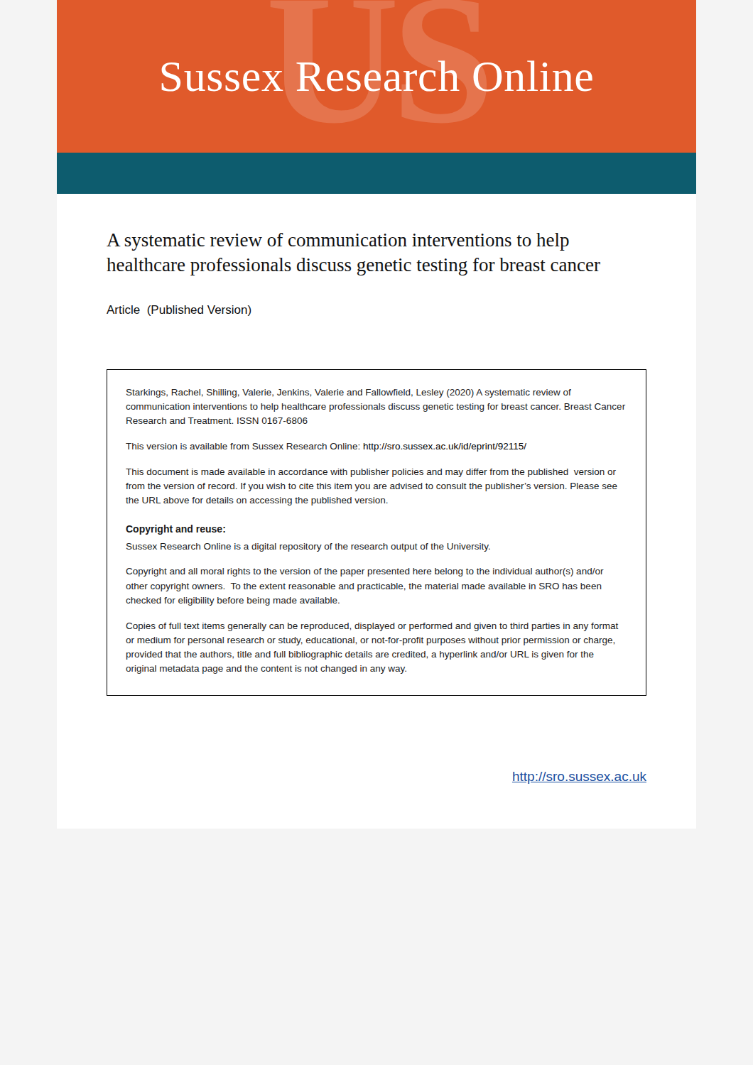US
Sussex Research Online
A systematic review of communication interventions to help healthcare professionals discuss genetic testing for breast cancer
Article (Published Version)
Starkings, Rachel, Shilling, Valerie, Jenkins, Valerie and Fallowfield, Lesley (2020) A systematic review of communication interventions to help healthcare professionals discuss genetic testing for breast cancer. Breast Cancer Research and Treatment. ISSN 0167-6806
This version is available from Sussex Research Online: http://sro.sussex.ac.uk/id/eprint/92115/
This document is made available in accordance with publisher policies and may differ from the published version or from the version of record. If you wish to cite this item you are advised to consult the publisher’s version. Please see the URL above for details on accessing the published version.
Copyright and reuse:
Sussex Research Online is a digital repository of the research output of the University.
Copyright and all moral rights to the version of the paper presented here belong to the individual author(s) and/or other copyright owners. To the extent reasonable and practicable, the material made available in SRO has been checked for eligibility before being made available.
Copies of full text items generally can be reproduced, displayed or performed and given to third parties in any format or medium for personal research or study, educational, or not-for-profit purposes without prior permission or charge, provided that the authors, title and full bibliographic details are credited, a hyperlink and/or URL is given for the original metadata page and the content is not changed in any way.
http://sro.sussex.ac.uk